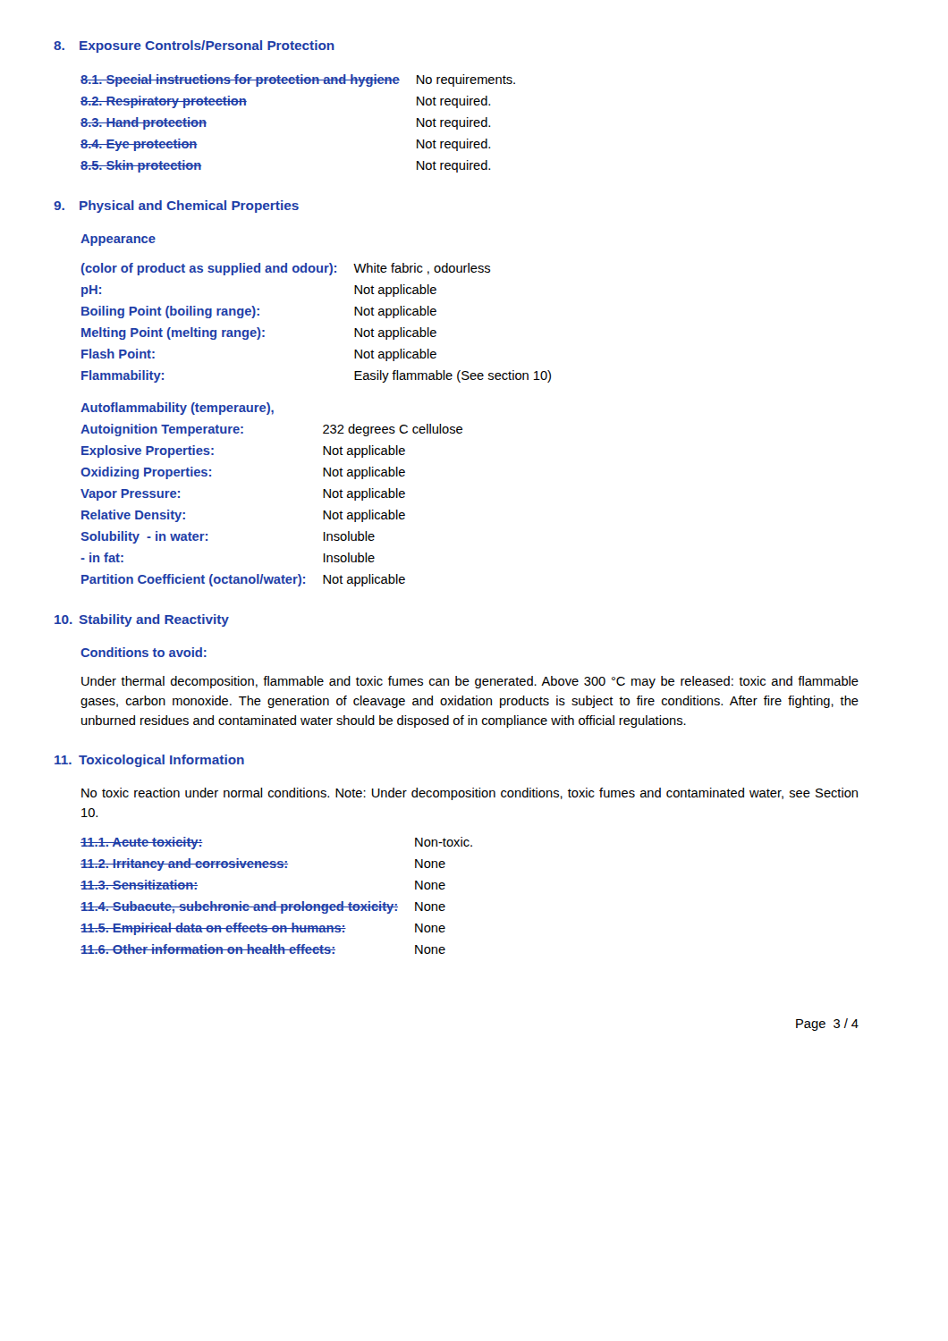8. Exposure Controls/Personal Protection
| 8.1. Special instructions for protection and hygiene | No requirements. |
| 8.2. Respiratory protection | Not required. |
| 8.3. Hand protection | Not required. |
| 8.4. Eye protection | Not required. |
| 8.5. Skin protection | Not required. |
9. Physical and Chemical Properties
Appearance
| (color of product as supplied and odour): | White fabric , odourless |
| pH: | Not applicable |
| Boiling Point (boiling range): | Not applicable |
| Melting Point (melting range): | Not applicable |
| Flash Point: | Not applicable |
| Flammability: | Easily flammable (See section 10) |
| Autoflammability (temperaure), | |
| Autoignition Temperature: | 232 degrees C cellulose |
| Explosive Properties: | Not applicable |
| Oxidizing Properties: | Not applicable |
| Vapor Pressure: | Not applicable |
| Relative Density: | Not applicable |
| Solubility - in water: | Insoluble |
| - in fat: | Insoluble |
| Partition Coefficient (octanol/water): | Not applicable |
10. Stability and Reactivity
Conditions to avoid:
Under thermal decomposition, flammable and toxic fumes can be generated. Above 300 °C may be released: toxic and flammable gases, carbon monoxide. The generation of cleavage and oxidation products is subject to fire conditions. After fire fighting, the unburned residues and contaminated water should be disposed of in compliance with official regulations.
11. Toxicological Information
No toxic reaction under normal conditions. Note: Under decomposition conditions, toxic fumes and contaminated water, see Section 10.
| 11.1. Acute toxicity: | Non-toxic. |
| 11.2. Irritancy and corrosiveness: | None |
| 11.3. Sensitization: | None |
| 11.4. Subacute, subchronic and prolonged toxicity: | None |
| 11.5. Empirical data on effects on humans: | None |
| 11.6. Other information on health effects: | None |
Page 3 / 4